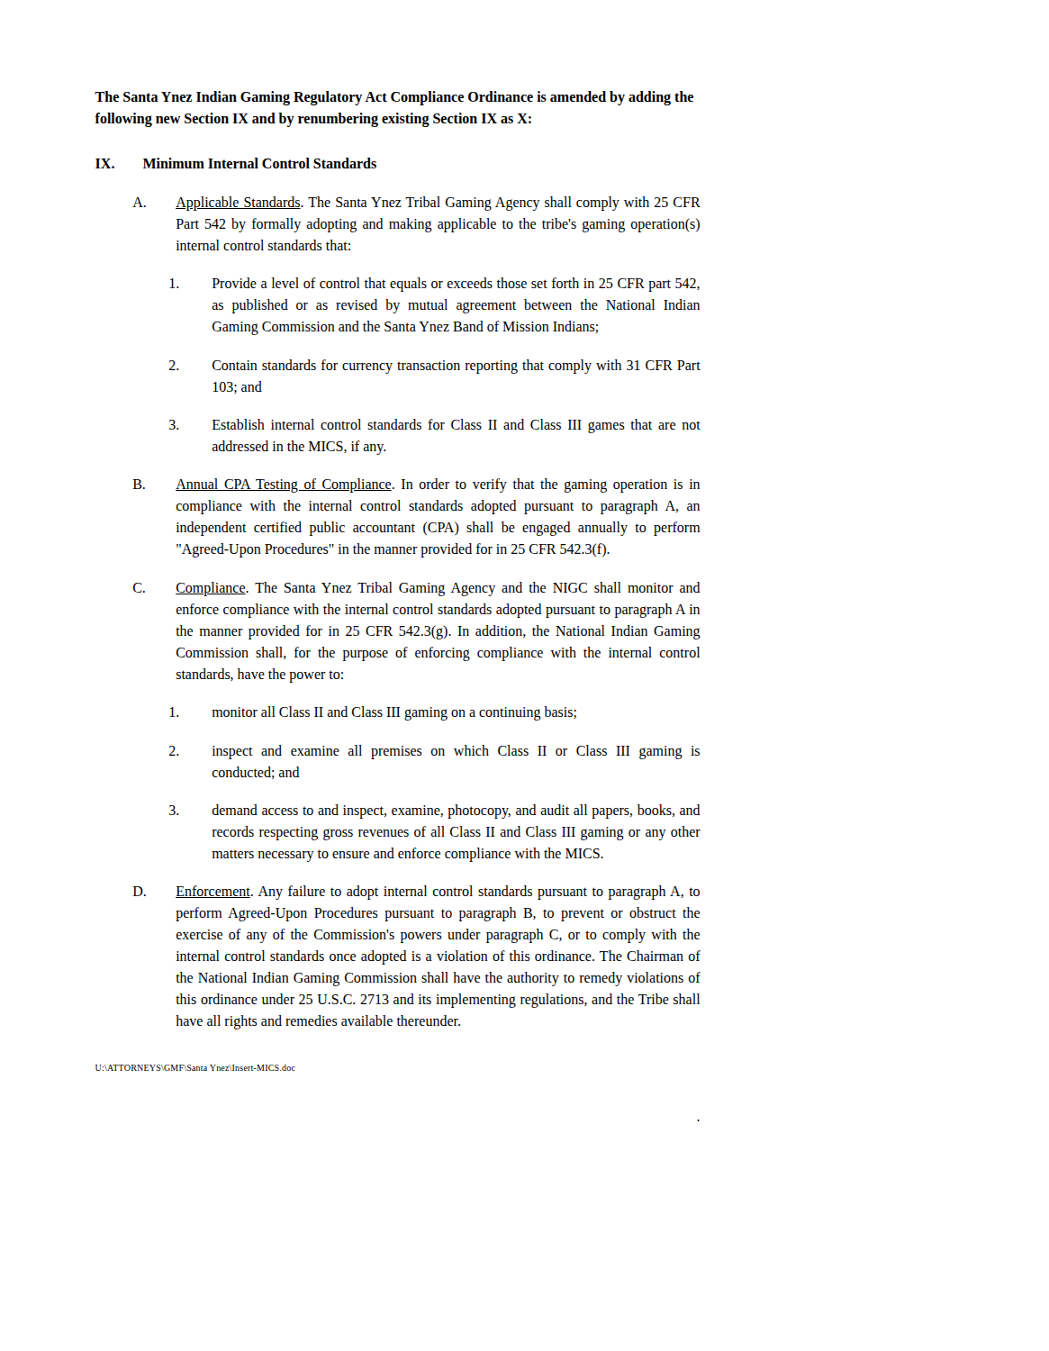The Santa Ynez Indian Gaming Regulatory Act Compliance Ordinance is amended by adding the following new Section IX and by renumbering existing Section IX as X:
IX. Minimum Internal Control Standards
A.
Applicable Standards. The Santa Ynez Tribal Gaming Agency shall comply with 25 CFR Part 542 by formally adopting and making applicable to the tribe's gaming operation(s) internal control standards that:
1.
Provide a level of control that equals or exceeds those set forth in 25 CFR part 542, as published or as revised by mutual agreement between the National Indian Gaming Commission and the Santa Ynez Band of Mission Indians;
2.
Contain standards for currency transaction reporting that comply with 31 CFR Part 103; and
3.
Establish internal control standards for Class II and Class III games that are not addressed in the MICS, if any.
B.
Annual CPA Testing of Compliance. In order to verify that the gaming operation is in compliance with the internal control standards adopted pursuant to paragraph A, an independent certified public accountant (CPA) shall be engaged annually to perform "Agreed-Upon Procedures" in the manner provided for in 25 CFR 542.3(f).
C.
Compliance. The Santa Ynez Tribal Gaming Agency and the NIGC shall monitor and enforce compliance with the internal control standards adopted pursuant to paragraph A in the manner provided for in 25 CFR 542.3(g). In addition, the National Indian Gaming Commission shall, for the purpose of enforcing compliance with the internal control standards, have the power to:
1.
monitor all Class II and Class III gaming on a continuing basis;
2.
inspect and examine all premises on which Class II or Class III gaming is conducted; and
3.
demand access to and inspect, examine, photocopy, and audit all papers, books, and records respecting gross revenues of all Class II and Class III gaming or any other matters necessary to ensure and enforce compliance with the MICS.
D.
Enforcement. Any failure to adopt internal control standards pursuant to paragraph A, to perform Agreed-Upon Procedures pursuant to paragraph B, to prevent or obstruct the exercise of any of the Commission's powers under paragraph C, or to comply with the internal control standards once adopted is a violation of this ordinance. The Chairman of the National Indian Gaming Commission shall have the authority to remedy violations of this ordinance under 25 U.S.C. 2713 and its implementing regulations, and the Tribe shall have all rights and remedies available thereunder.
U:\ATTORNEYS\GMF\Santa Ynez\Insert-MICS.doc
.